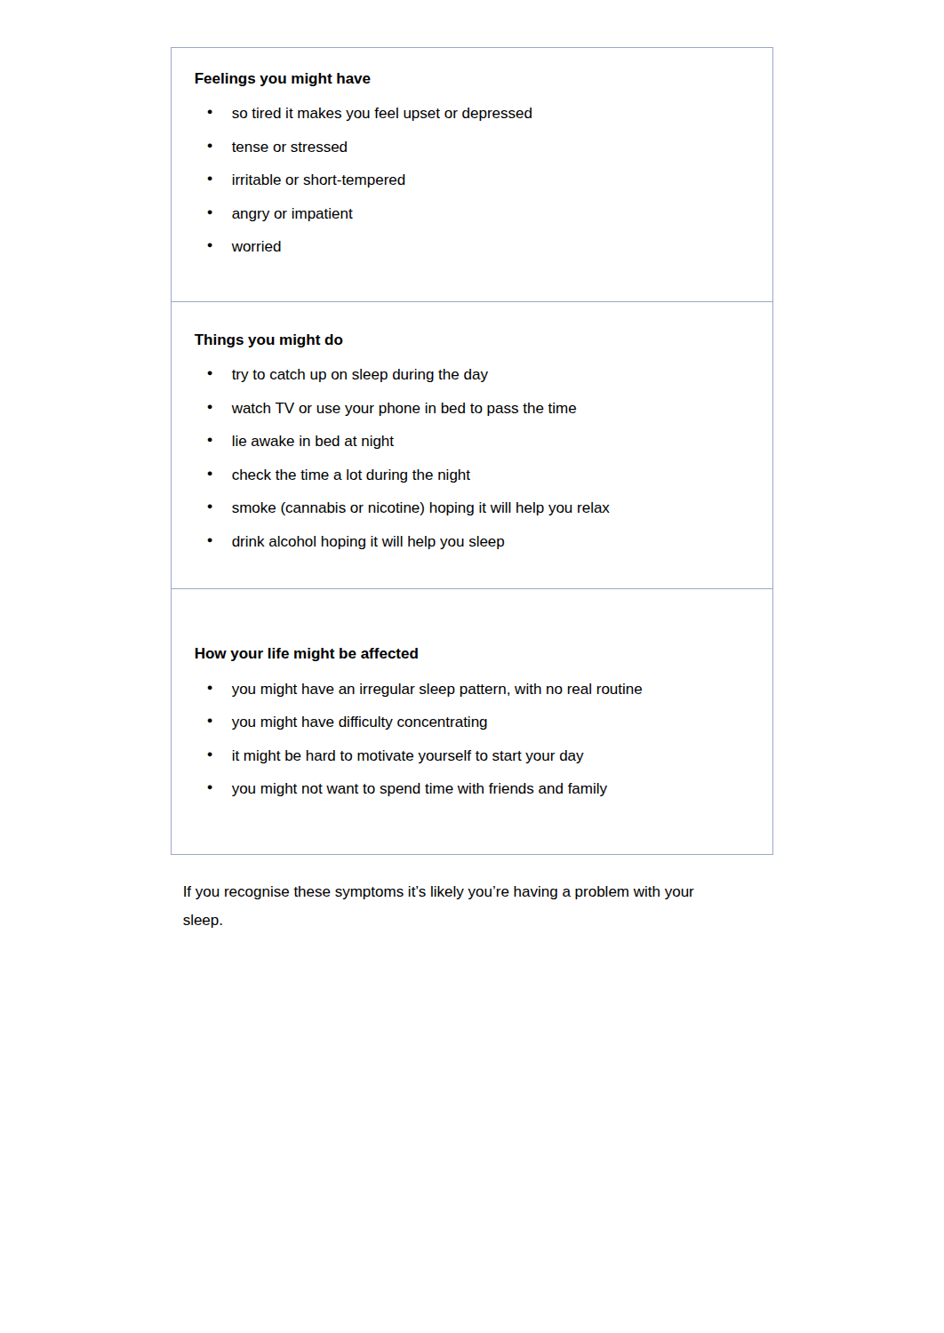Feelings you might have
so tired it makes you feel upset or depressed
tense or stressed
irritable or short-tempered
angry or impatient
worried
Things you might do
try to catch up on sleep during the day
watch TV or use your phone in bed to pass the time
lie awake in bed at night
check the time a lot during the night
smoke (cannabis or nicotine) hoping it will help you relax
drink alcohol hoping it will help you sleep
How your life might be affected
you might have an irregular sleep pattern, with no real routine
you might have difficulty concentrating
it might be hard to motivate yourself to start your day
you might not want to spend time with friends and family
If you recognise these symptoms it’s likely you’re having a problem with your sleep.